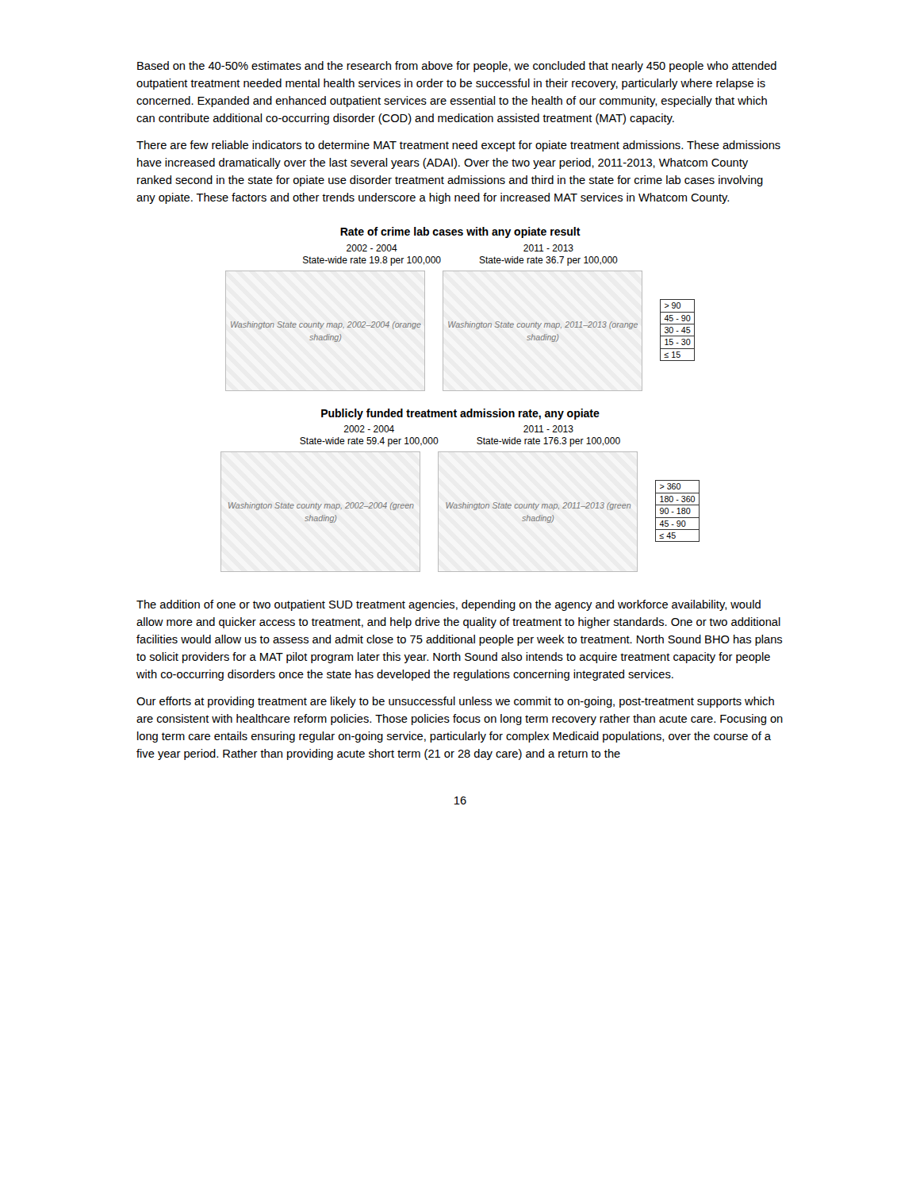Based on the 40-50% estimates and the research from above for people, we concluded that nearly 450 people who attended outpatient treatment needed mental health services in order to be successful in their recovery, particularly where relapse is concerned. Expanded and enhanced outpatient services are essential to the health of our community, especially that which can contribute additional co-occurring disorder (COD) and medication assisted treatment (MAT) capacity.
There are few reliable indicators to determine MAT treatment need except for opiate treatment admissions. These admissions have increased dramatically over the last several years (ADAI). Over the two year period, 2011-2013, Whatcom County ranked second in the state for opiate use disorder treatment admissions and third in the state for crime lab cases involving any opiate. These factors and other trends underscore a high need for increased MAT services in Whatcom County.
Rate of crime lab cases with any opiate result
2002 - 2004
State-wide rate 19.8 per 100,000
2011 - 2013
State-wide rate 36.7 per 100,000
Washington State county map, 2002–2004 (orange shading)
Washington State county map, 2011–2013 (orange shading)
> 90
45 - 90
30 - 45
15 - 30
≤ 15
Publicly funded treatment admission rate, any opiate
2002 - 2004
State-wide rate 59.4 per 100,000
2011 - 2013
State-wide rate 176.3 per 100,000
Washington State county map, 2002–2004 (green shading)
Washington State county map, 2011–2013 (green shading)
> 360
180 - 360
90 - 180
45 - 90
≤ 45
The addition of one or two outpatient SUD treatment agencies, depending on the agency and workforce availability, would allow more and quicker access to treatment, and help drive the quality of treatment to higher standards. One or two additional facilities would allow us to assess and admit close to 75 additional people per week to treatment. North Sound BHO has plans to solicit providers for a MAT pilot program later this year. North Sound also intends to acquire treatment capacity for people with co-occurring disorders once the state has developed the regulations concerning integrated services.
Our efforts at providing treatment are likely to be unsuccessful unless we commit to on-going, post-treatment supports which are consistent with healthcare reform policies. Those policies focus on long term recovery rather than acute care. Focusing on long term care entails ensuring regular on-going service, particularly for complex Medicaid populations, over the course of a five year period. Rather than providing acute short term (21 or 28 day care) and a return to the
16